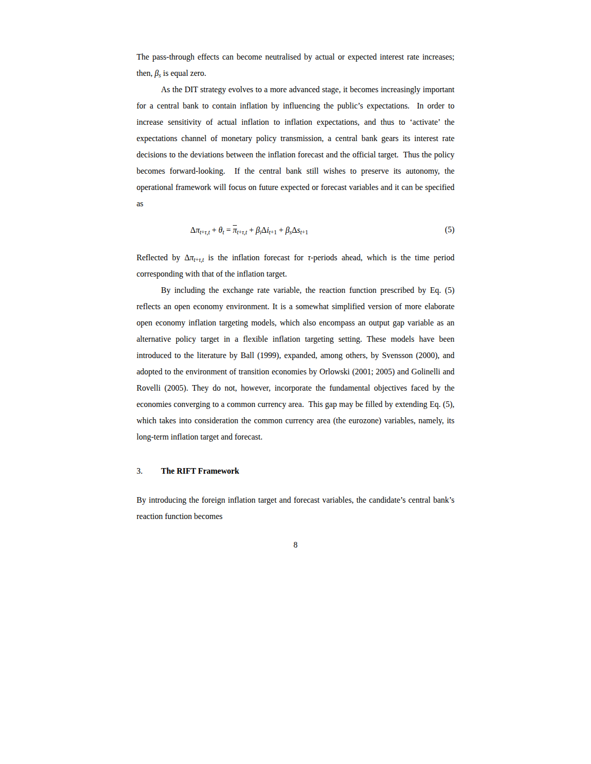The pass-through effects can become neutralised by actual or expected interest rate increases; then, βs is equal zero.
As the DIT strategy evolves to a more advanced stage, it becomes increasingly important for a central bank to contain inflation by influencing the public’s expectations. In order to increase sensitivity of actual inflation to inflation expectations, and thus to ‘activate’ the expectations channel of monetary policy transmission, a central bank gears its interest rate decisions to the deviations between the inflation forecast and the official target. Thus the policy becomes forward-looking. If the central bank still wishes to preserve its autonomy, the operational framework will focus on future expected or forecast variables and it can be specified as
Δπt+τ,t + θt = πt+τ,t + βiΔit+1 + βsΔst+1 (5)
Reflected by Δπt+τ,t is the inflation forecast for τ-periods ahead, which is the time period corresponding with that of the inflation target.
By including the exchange rate variable, the reaction function prescribed by Eq. (5) reflects an open economy environment. It is a somewhat simplified version of more elaborate open economy inflation targeting models, which also encompass an output gap variable as an alternative policy target in a flexible inflation targeting setting. These models have been introduced to the literature by Ball (1999), expanded, among others, by Svensson (2000), and adopted to the environment of transition economies by Orlowski (2001; 2005) and Golinelli and Rovelli (2005). They do not, however, incorporate the fundamental objectives faced by the economies converging to a common currency area. This gap may be filled by extending Eq. (5), which takes into consideration the common currency area (the eurozone) variables, namely, its long-term inflation target and forecast.
3. The RIFT Framework
By introducing the foreign inflation target and forecast variables, the candidate’s central bank’s reaction function becomes
8